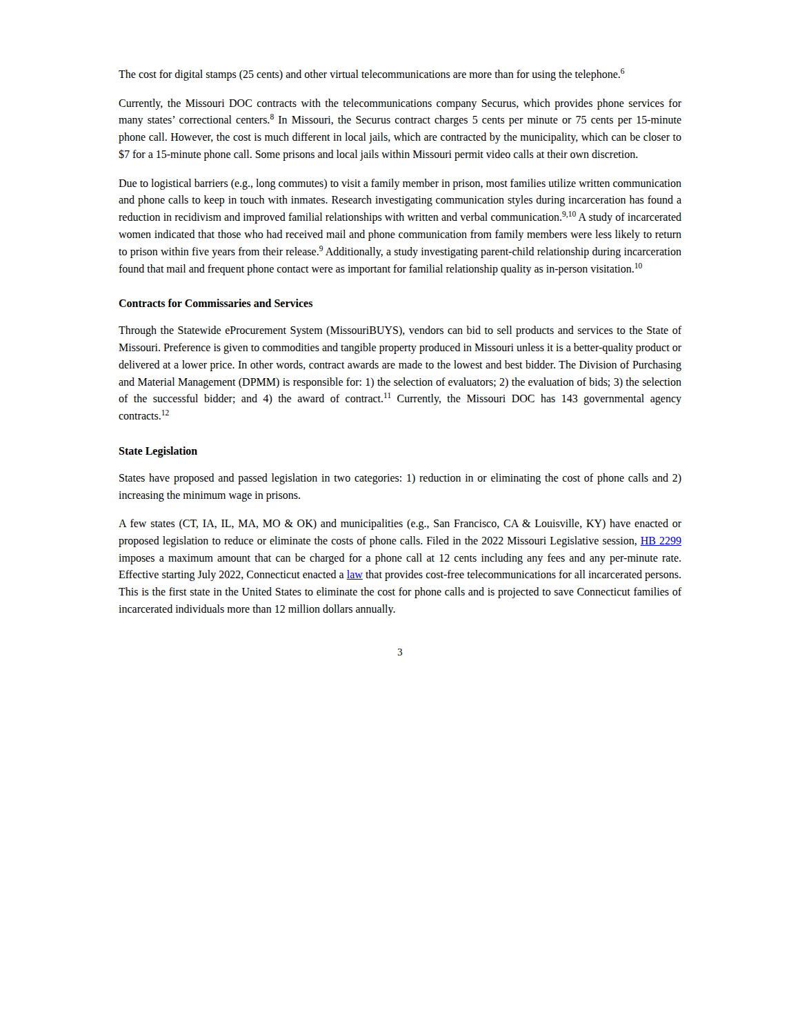The cost for digital stamps (25 cents) and other virtual telecommunications are more than for using the telephone.6
Currently, the Missouri DOC contracts with the telecommunications company Securus, which provides phone services for many states’ correctional centers.8 In Missouri, the Securus contract charges 5 cents per minute or 75 cents per 15-minute phone call. However, the cost is much different in local jails, which are contracted by the municipality, which can be closer to $7 for a 15-minute phone call. Some prisons and local jails within Missouri permit video calls at their own discretion.
Due to logistical barriers (e.g., long commutes) to visit a family member in prison, most families utilize written communication and phone calls to keep in touch with inmates. Research investigating communication styles during incarceration has found a reduction in recidivism and improved familial relationships with written and verbal communication.9,10 A study of incarcerated women indicated that those who had received mail and phone communication from family members were less likely to return to prison within five years from their release.9 Additionally, a study investigating parent-child relationship during incarceration found that mail and frequent phone contact were as important for familial relationship quality as in-person visitation.10
Contracts for Commissaries and Services
Through the Statewide eProcurement System (MissouriBUYS), vendors can bid to sell products and services to the State of Missouri. Preference is given to commodities and tangible property produced in Missouri unless it is a better-quality product or delivered at a lower price. In other words, contract awards are made to the lowest and best bidder. The Division of Purchasing and Material Management (DPMM) is responsible for: 1) the selection of evaluators; 2) the evaluation of bids; 3) the selection of the successful bidder; and 4) the award of contract.11 Currently, the Missouri DOC has 143 governmental agency contracts.12
State Legislation
States have proposed and passed legislation in two categories: 1) reduction in or eliminating the cost of phone calls and 2) increasing the minimum wage in prisons.
A few states (CT, IA, IL, MA, MO & OK) and municipalities (e.g., San Francisco, CA & Louisville, KY) have enacted or proposed legislation to reduce or eliminate the costs of phone calls. Filed in the 2022 Missouri Legislative session, HB 2299 imposes a maximum amount that can be charged for a phone call at 12 cents including any fees and any per-minute rate. Effective starting July 2022, Connecticut enacted a law that provides cost-free telecommunications for all incarcerated persons. This is the first state in the United States to eliminate the cost for phone calls and is projected to save Connecticut families of incarcerated individuals more than 12 million dollars annually.
3